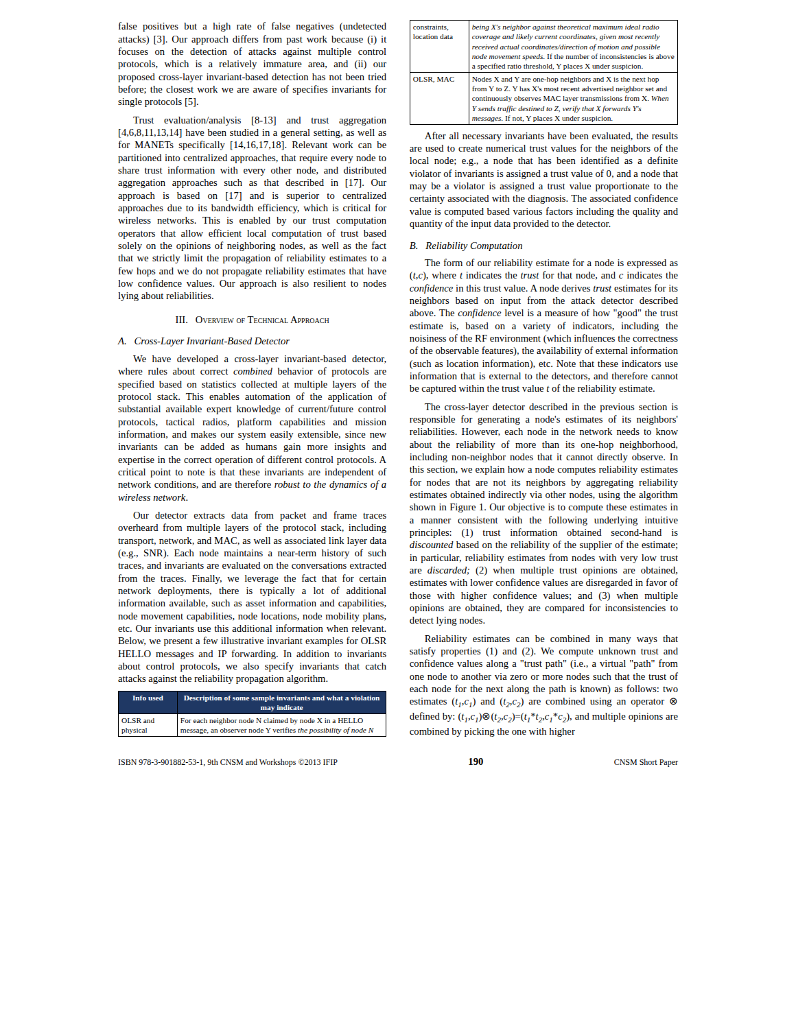false positives but a high rate of false negatives (undetected attacks) [3]. Our approach differs from past work because (i) it focuses on the detection of attacks against multiple control protocols, which is a relatively immature area, and (ii) our proposed cross-layer invariant-based detection has not been tried before; the closest work we are aware of specifies invariants for single protocols [5].
Trust evaluation/analysis [8-13] and trust aggregation [4,6,8,11,13,14] have been studied in a general setting, as well as for MANETs specifically [14,16,17,18]. Relevant work can be partitioned into centralized approaches, that require every node to share trust information with every other node, and distributed aggregation approaches such as that described in [17]. Our approach is based on [17] and is superior to centralized approaches due to its bandwidth efficiency, which is critical for wireless networks. This is enabled by our trust computation operators that allow efficient local computation of trust based solely on the opinions of neighboring nodes, as well as the fact that we strictly limit the propagation of reliability estimates to a few hops and we do not propagate reliability estimates that have low confidence values. Our approach is also resilient to nodes lying about reliabilities.
III. Overview of Technical Approach
A. Cross-Layer Invariant-Based Detector
We have developed a cross-layer invariant-based detector, where rules about correct combined behavior of protocols are specified based on statistics collected at multiple layers of the protocol stack. This enables automation of the application of substantial available expert knowledge of current/future control protocols, tactical radios, platform capabilities and mission information, and makes our system easily extensible, since new invariants can be added as humans gain more insights and expertise in the correct operation of different control protocols. A critical point to note is that these invariants are independent of network conditions, and are therefore robust to the dynamics of a wireless network.
Our detector extracts data from packet and frame traces overheard from multiple layers of the protocol stack, including transport, network, and MAC, as well as associated link layer data (e.g., SNR). Each node maintains a near-term history of such traces, and invariants are evaluated on the conversations extracted from the traces. Finally, we leverage the fact that for certain network deployments, there is typically a lot of additional information available, such as asset information and capabilities, node movement capabilities, node locations, node mobility plans, etc. Our invariants use this additional information when relevant. Below, we present a few illustrative invariant examples for OLSR HELLO messages and IP forwarding. In addition to invariants about control protocols, we also specify invariants that catch attacks against the reliability propagation algorithm.
| Info used | Description of some sample invariants and what a violation may indicate |
| --- | --- |
| OLSR and physical | For each neighbor node N claimed by node X in a HELLO message, an observer node Y verifies the possibility of node N |
| constraints, location data | being X's neighbor against theoretical maximum ideal radio coverage and likely current coordinates, given most recently received actual coordinates/direction of motion and possible node movement speeds. If the number of inconsistencies is above a specified ratio threshold, Y places X under suspicion. |
| OLSR, MAC | Nodes X and Y are one-hop neighbors and X is the next hop from Y to Z. Y has X's most recent advertised neighbor set and continuously observes MAC layer transmissions from X. When Y sends traffic destined to Z, verify that X forwards Y's messages. If not, Y places X under suspicion. |
After all necessary invariants have been evaluated, the results are used to create numerical trust values for the neighbors of the local node; e.g., a node that has been identified as a definite violator of invariants is assigned a trust value of 0, and a node that may be a violator is assigned a trust value proportionate to the certainty associated with the diagnosis. The associated confidence value is computed based various factors including the quality and quantity of the input data provided to the detector.
B. Reliability Computation
The form of our reliability estimate for a node is expressed as (t,c), where t indicates the trust for that node, and c indicates the confidence in this trust value. A node derives trust estimates for its neighbors based on input from the attack detector described above. The confidence level is a measure of how "good" the trust estimate is, based on a variety of indicators, including the noisiness of the RF environment (which influences the correctness of the observable features), the availability of external information (such as location information), etc. Note that these indicators use information that is external to the detectors, and therefore cannot be captured within the trust value t of the reliability estimate.
The cross-layer detector described in the previous section is responsible for generating a node's estimates of its neighbors' reliabilities. However, each node in the network needs to know about the reliability of more than its one-hop neighborhood, including non-neighbor nodes that it cannot directly observe. In this section, we explain how a node computes reliability estimates for nodes that are not its neighbors by aggregating reliability estimates obtained indirectly via other nodes, using the algorithm shown in Figure 1. Our objective is to compute these estimates in a manner consistent with the following underlying intuitive principles: (1) trust information obtained second-hand is discounted based on the reliability of the supplier of the estimate; in particular, reliability estimates from nodes with very low trust are discarded; (2) when multiple trust opinions are obtained, estimates with lower confidence values are disregarded in favor of those with higher confidence values; and (3) when multiple opinions are obtained, they are compared for inconsistencies to detect lying nodes.
Reliability estimates can be combined in many ways that satisfy properties (1) and (2). We compute unknown trust and confidence values along a "trust path" (i.e., a virtual "path" from one node to another via zero or more nodes such that the trust of each node for the next along the path is known) as follows: two estimates (t1,c1) and (t2,c2) are combined using an operator ⊗ defined by: (t1,c1)⊗(t2,c2)=(t1*t2,c1*c2), and multiple opinions are combined by picking the one with higher
ISBN 978-3-901882-53-1, 9th CNSM and Workshops ©2013 IFIP 190 CNSM Short Paper